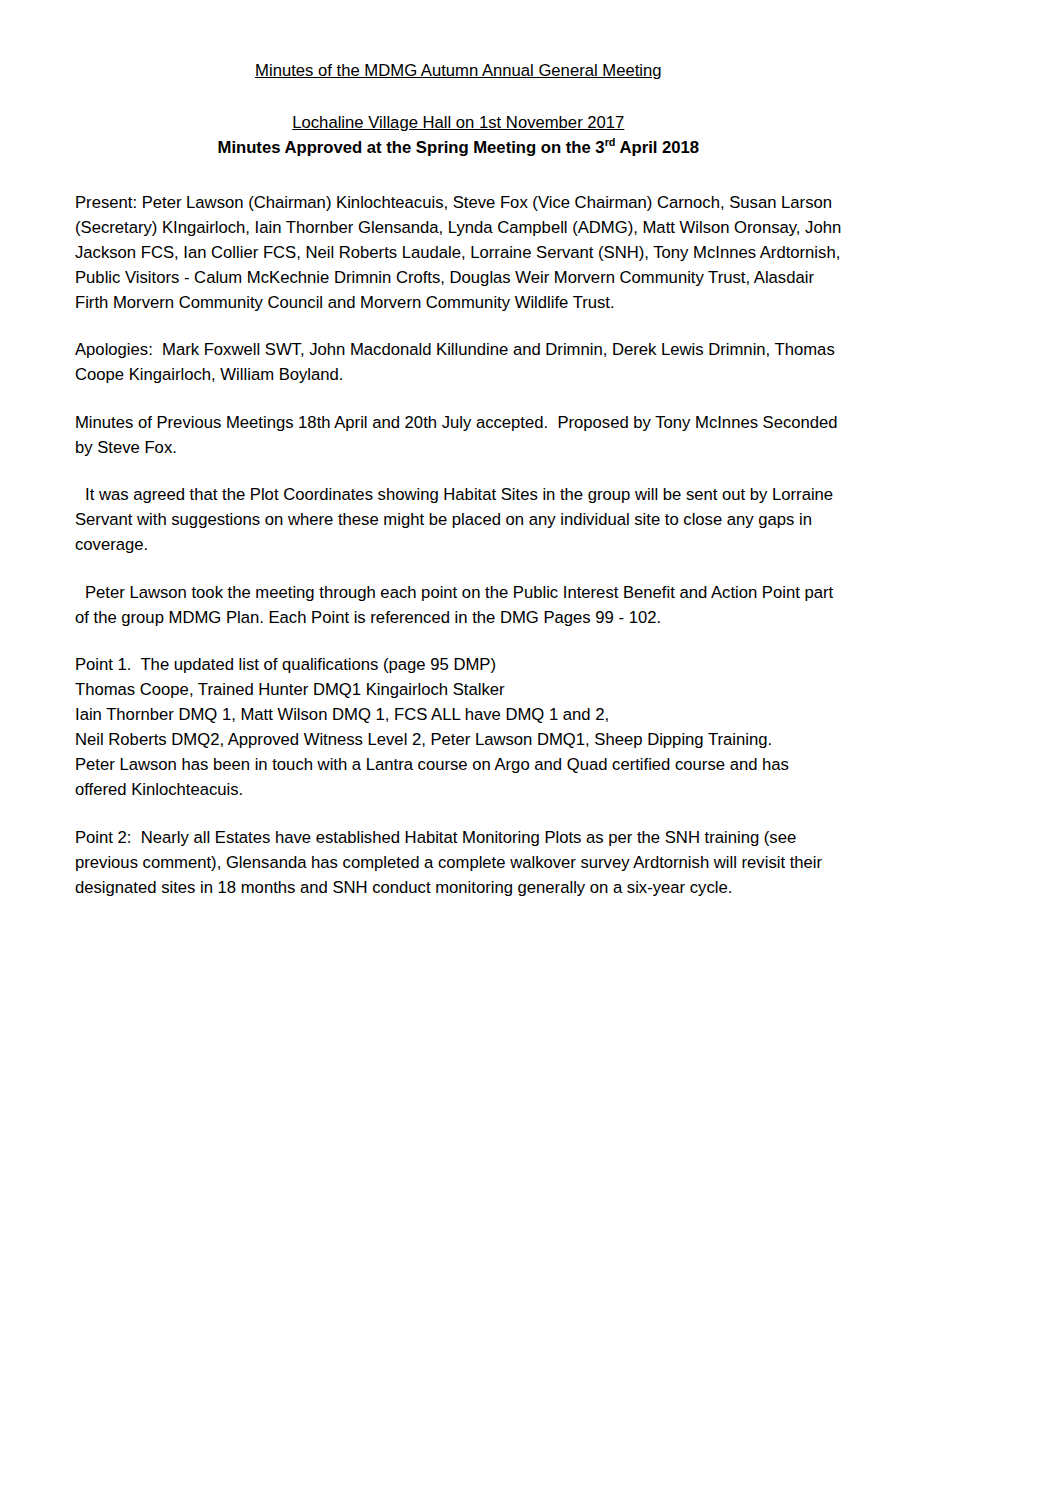Minutes of the MDMG Autumn Annual General Meeting
Lochaline Village Hall on 1st November 2017
Minutes Approved at the Spring Meeting on the 3rd April 2018
Present: Peter Lawson (Chairman) Kinlochteacuis, Steve Fox (Vice Chairman) Carnoch, Susan Larson (Secretary) KIngairloch, Iain Thornber Glensanda, Lynda Campbell (ADMG), Matt Wilson Oronsay, John Jackson FCS, Ian Collier FCS, Neil Roberts Laudale, Lorraine Servant (SNH), Tony McInnes Ardtornish,
Public Visitors - Calum McKechnie Drimnin Crofts, Douglas Weir Morvern Community Trust, Alasdair Firth Morvern Community Council and Morvern Community Wildlife Trust.
Apologies: Mark Foxwell SWT, John Macdonald Killundine and Drimnin, Derek Lewis Drimnin, Thomas Coope Kingairloch, William Boyland.
Minutes of Previous Meetings 18th April and 20th July accepted. Proposed by Tony McInnes Seconded by Steve Fox.
It was agreed that the Plot Coordinates showing Habitat Sites in the group will be sent out by Lorraine Servant with suggestions on where these might be placed on any individual site to close any gaps in coverage.
Peter Lawson took the meeting through each point on the Public Interest Benefit and Action Point part of the group MDMG Plan. Each Point is referenced in the DMG Pages 99 - 102.
Point 1. The updated list of qualifications (page 95 DMP)
Thomas Coope, Trained Hunter DMQ1 Kingairloch Stalker
Iain Thornber DMQ 1, Matt Wilson DMQ 1, FCS ALL have DMQ 1 and 2,
Neil Roberts DMQ2, Approved Witness Level 2, Peter Lawson DMQ1, Sheep Dipping Training.
Peter Lawson has been in touch with a Lantra course on Argo and Quad certified course and has offered Kinlochteacuis.
Point 2: Nearly all Estates have established Habitat Monitoring Plots as per the SNH training (see previous comment), Glensanda has completed a complete walkover survey Ardtornish will revisit their designated sites in 18 months and SNH conduct monitoring generally on a six-year cycle.